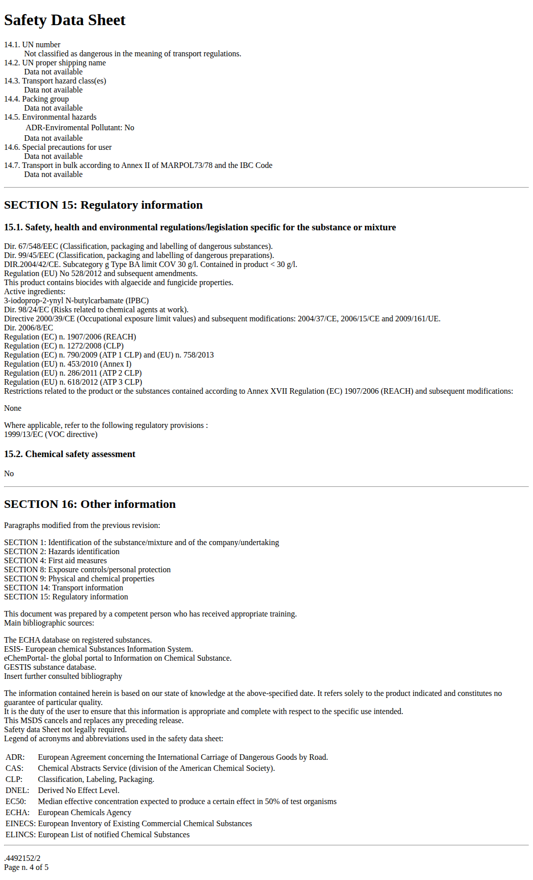Safety Data Sheet
14.1. UN number
Not classified as dangerous in the meaning of transport regulations.
14.2. UN proper shipping name
Data not available
14.3. Transport hazard class(es)
Data not available
14.4. Packing group
Data not available
14.5. Environmental hazards
| ADR-Enviromental Pollutant: | No |
Data not available
14.6. Special precautions for user
Data not available
14.7. Transport in bulk according to Annex II of MARPOL73/78 and the IBC Code
Data not available
SECTION 15: Regulatory information
15.1. Safety, health and environmental regulations/legislation specific for the substance or mixture
Dir. 67/548/EEC (Classification, packaging and labelling of dangerous substances).
Dir. 99/45/EEC (Classification, packaging and labelling of dangerous preparations).
DIR.2004/42/CE. Subcategory g Type BA limit COV 30 g/l. Contained in product < 30 g/l.
Regulation (EU) No 528/2012 and subsequent amendments.
This product contains biocides with algaecide and fungicide properties.
Active ingredients:
3-iodoprop-2-ynyl N-butylcarbamate (IPBC)
Dir. 98/24/EC (Risks related to chemical agents at work).
Directive 2000/39/CE (Occupational exposure limit values) and subsequent modifications: 2004/37/CE, 2006/15/CE and 2009/161/UE.
Dir. 2006/8/EC
Regulation (EC) n. 1907/2006 (REACH)
Regulation (EC) n. 1272/2008 (CLP)
Regulation (EC) n. 790/2009 (ATP 1 CLP) and (EU) n. 758/2013
Regulation (EU) n. 453/2010 (Annex I)
Regulation (EU) n. 286/2011 (ATP 2 CLP)
Regulation (EU) n. 618/2012 (ATP 3 CLP)
Restrictions related to the product or the substances contained according to Annex XVII Regulation (EC) 1907/2006 (REACH) and subsequent modifications:
None
Where applicable, refer to the following regulatory provisions :
1999/13/EC (VOC directive)
15.2. Chemical safety assessment
No
SECTION 16: Other information
Paragraphs modified from the previous revision:
SECTION 1: Identification of the substance/mixture and of the company/undertaking
SECTION 2: Hazards identification
SECTION 4: First aid measures
SECTION 8: Exposure controls/personal protection
SECTION 9: Physical and chemical properties
SECTION 14: Transport information
SECTION 15: Regulatory information
This document was prepared by a competent person who has received appropriate training.
Main bibliographic sources:
The ECHA database on registered substances.
ESIS- European chemical Substances Information System.
eChemPortal- the global portal to Information on Chemical Substance.
GESTIS substance database.
Insert further consulted bibliography
The information contained herein is based on our state of knowledge at the above-specified date. It refers solely to the product indicated and constitutes no guarantee of particular quality.
It is the duty of the user to ensure that this information is appropriate and complete with respect to the specific use intended.
This MSDS cancels and replaces any preceding release.
Safety data Sheet not legally required.
Legend of acronyms and abbreviations used in the safety data sheet:
| ADR: | European Agreement concerning the International Carriage of Dangerous Goods by Road. |
| CAS: | Chemical Abstracts Service (division of the American Chemical Society). |
| CLP: | Classification, Labeling, Packaging. |
| DNEL: | Derived No Effect Level. |
| EC50: | Median effective concentration expected to produce a certain effect in 50% of test organisms |
| ECHA: | European Chemicals Agency |
| EINECS: | European Inventory of Existing Commercial Chemical Substances |
| ELINCS: | European List of notified Chemical Substances |
.4492152/2
Page n. 4 of 5